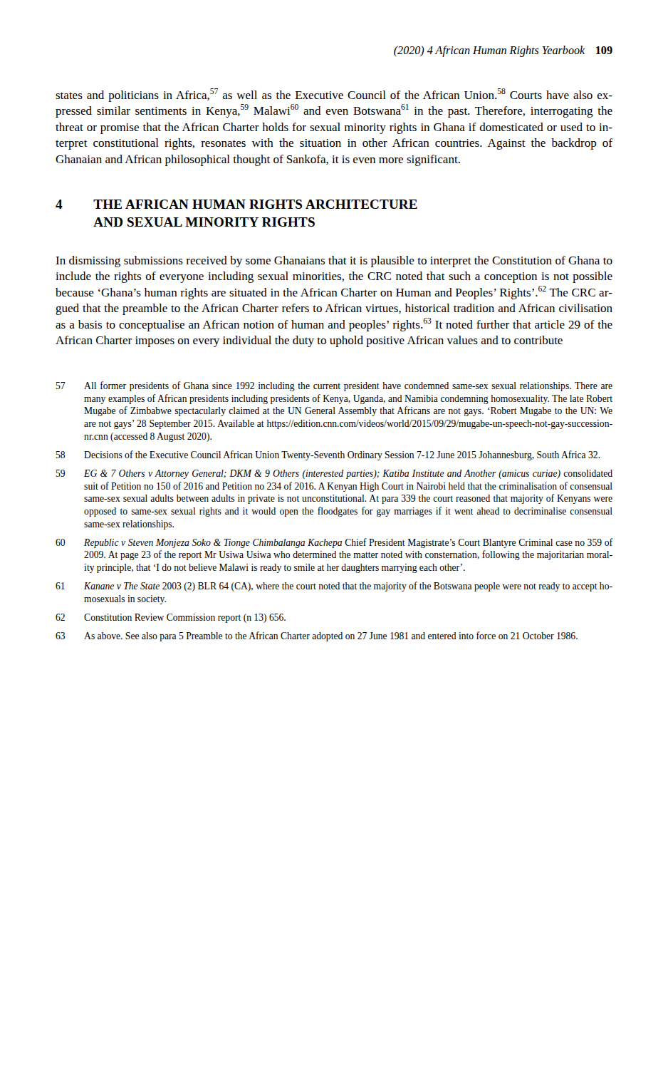(2020) 4 African Human Rights Yearbook 109
states and politicians in Africa,57 as well as the Executive Council of the African Union.58 Courts have also expressed similar sentiments in Kenya,59 Malawi60 and even Botswana61 in the past. Therefore, interrogating the threat or promise that the African Charter holds for sexual minority rights in Ghana if domesticated or used to interpret constitutional rights, resonates with the situation in other African countries. Against the backdrop of Ghanaian and African philosophical thought of Sankofa, it is even more significant.
4 The African human rights architecture and sexual minority rights
In dismissing submissions received by some Ghanaians that it is plausible to interpret the Constitution of Ghana to include the rights of everyone including sexual minorities, the CRC noted that such a conception is not possible because ‘Ghana’s human rights are situated in the African Charter on Human and Peoples’ Rights’.62 The CRC argued that the preamble to the African Charter refers to African virtues, historical tradition and African civilisation as a basis to conceptualise an African notion of human and peoples’ rights.63 It noted further that article 29 of the African Charter imposes on every individual the duty to uphold positive African values and to contribute
57 All former presidents of Ghana since 1992 including the current president have condemned same-sex sexual relationships. There are many examples of African presidents including presidents of Kenya, Uganda, and Namibia condemning homosexuality. The late Robert Mugabe of Zimbabwe spectacularly claimed at the UN General Assembly that Africans are not gays. ‘Robert Mugabe to the UN: We are not gays’ 28 September 2015. Available at https://edition.cnn.com/videos/world/2015/09/29/mugabe-un-speech-not-gay-succession-nr.cnn (accessed 8 August 2020).
58 Decisions of the Executive Council African Union Twenty-Seventh Ordinary Session 7-12 June 2015 Johannesburg, South Africa 32.
59 EG & 7 Others v Attorney General; DKM & 9 Others (interested parties); Katiba Institute and Another (amicus curiae) consolidated suit of Petition no 150 of 2016 and Petition no 234 of 2016. A Kenyan High Court in Nairobi held that the criminalisation of consensual same-sex sexual adults between adults in private is not unconstitutional. At para 339 the court reasoned that majority of Kenyans were opposed to same-sex sexual rights and it would open the floodgates for gay marriages if it went ahead to decriminalise consensual same-sex relationships.
60 Republic v Steven Monjeza Soko & Tionge Chimbalanga Kachepa Chief President Magistrate’s Court Blantyre Criminal case no 359 of 2009. At page 23 of the report Mr Usiwa Usiwa who determined the matter noted with consternation, following the majoritarian morality principle, that ‘I do not believe Malawi is ready to smile at her daughters marrying each other’.
61 Kanane v The State 2003 (2) BLR 64 (CA), where the court noted that the majority of the Botswana people were not ready to accept homosexuals in society.
62 Constitution Review Commission report (n 13) 656.
63 As above. See also para 5 Preamble to the African Charter adopted on 27 June 1981 and entered into force on 21 October 1986.